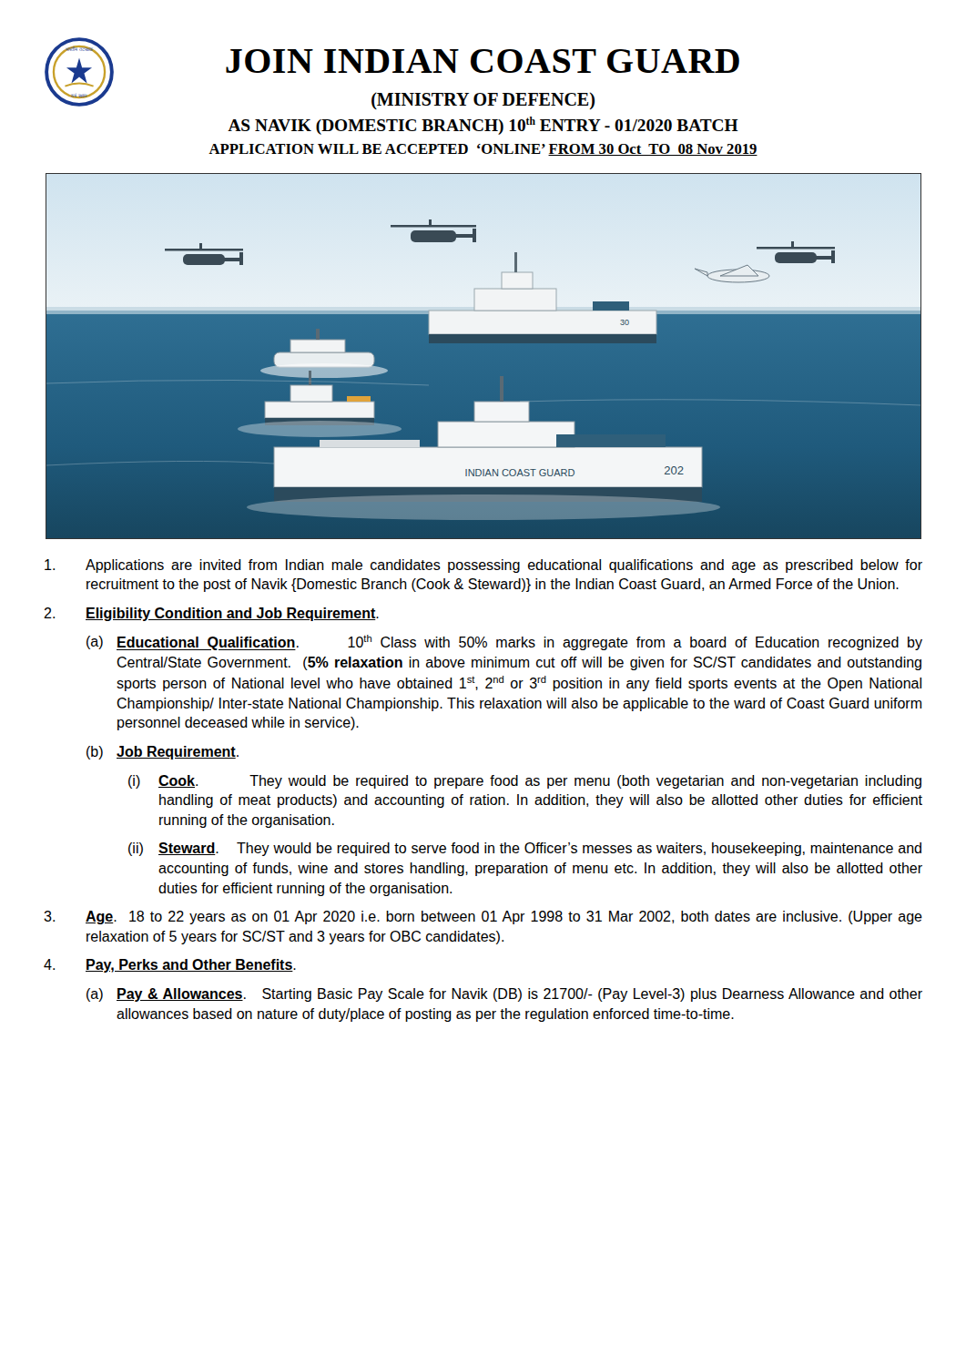भारतीय तटरक्षक वयं रक्षामः
JOIN INDIAN COAST GUARD
(MINISTRY OF DEFENCE)
AS NAVIK (DOMESTIC BRANCH) 10th ENTRY - 01/2020 BATCH
APPLICATION WILL BE ACCEPTED ‘ONLINE’ FROM 30 Oct TO 08 Nov 2019
30 INDIAN COAST GUARD 202
1.
Applications are invited from Indian male candidates possessing educational qualifications and age as prescribed below for recruitment to the post of Navik {Domestic Branch (Cook & Steward)} in the Indian Coast Guard, an Armed Force of the Union.
2.
Eligibility Condition and Job Requirement.
(a)
Educational Qualification. 10th Class with 50% marks in aggregate from a board of Education recognized by Central/State Government. (5% relaxation in above minimum cut off will be given for SC/ST candidates and outstanding sports person of National level who have obtained 1st, 2nd or 3rd position in any field sports events at the Open National Championship/ Inter-state National Championship. This relaxation will also be applicable to the ward of Coast Guard uniform personnel deceased while in service).
(b)
Job Requirement.
(i)
Cook. They would be required to prepare food as per menu (both vegetarian and non-vegetarian including handling of meat products) and accounting of ration. In addition, they will also be allotted other duties for efficient running of the organisation.
(ii)
Steward. They would be required to serve food in the Officer’s messes as waiters, housekeeping, maintenance and accounting of funds, wine and stores handling, preparation of menu etc. In addition, they will also be allotted other duties for efficient running of the organisation.
3.
Age. 18 to 22 years as on 01 Apr 2020 i.e. born between 01 Apr 1998 to 31 Mar 2002, both dates are inclusive. (Upper age relaxation of 5 years for SC/ST and 3 years for OBC candidates).
4.
Pay, Perks and Other Benefits.
(a)
Pay & Allowances. Starting Basic Pay Scale for Navik (DB) is 21700/- (Pay Level-3) plus Dearness Allowance and other allowances based on nature of duty/place of posting as per the regulation enforced time-to-time.